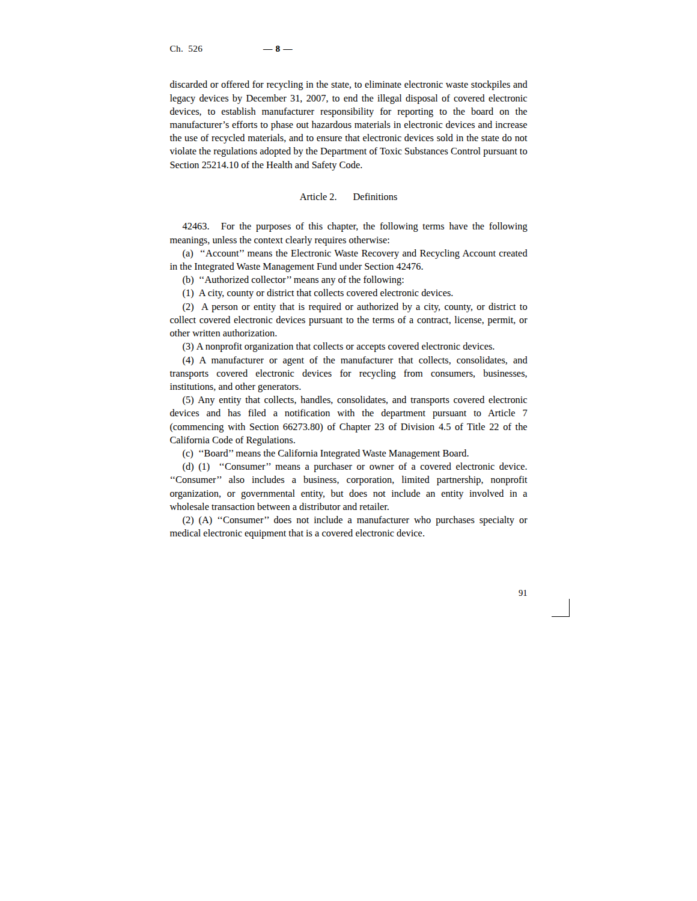Ch. 526 — 8 —
discarded or offered for recycling in the state, to eliminate electronic waste stockpiles and legacy devices by December 31, 2007, to end the illegal disposal of covered electronic devices, to establish manufacturer responsibility for reporting to the board on the manufacturer’s efforts to phase out hazardous materials in electronic devices and increase the use of recycled materials, and to ensure that electronic devices sold in the state do not violate the regulations adopted by the Department of Toxic Substances Control pursuant to Section 25214.10 of the Health and Safety Code.
Article 2. Definitions
42463. For the purposes of this chapter, the following terms have the following meanings, unless the context clearly requires otherwise:
(a) ‘‘Account’’ means the Electronic Waste Recovery and Recycling Account created in the Integrated Waste Management Fund under Section 42476.
(b) ‘‘Authorized collector’’ means any of the following:
(1) A city, county or district that collects covered electronic devices.
(2) A person or entity that is required or authorized by a city, county, or district to collect covered electronic devices pursuant to the terms of a contract, license, permit, or other written authorization.
(3) A nonprofit organization that collects or accepts covered electronic devices.
(4) A manufacturer or agent of the manufacturer that collects, consolidates, and transports covered electronic devices for recycling from consumers, businesses, institutions, and other generators.
(5) Any entity that collects, handles, consolidates, and transports covered electronic devices and has filed a notification with the department pursuant to Article 7 (commencing with Section 66273.80) of Chapter 23 of Division 4.5 of Title 22 of the California Code of Regulations.
(c) ‘‘Board’’ means the California Integrated Waste Management Board.
(d) (1) ‘‘Consumer’’ means a purchaser or owner of a covered electronic device. ‘‘Consumer’’ also includes a business, corporation, limited partnership, nonprofit organization, or governmental entity, but does not include an entity involved in a wholesale transaction between a distributor and retailer.
(2) (A) ‘‘Consumer’’ does not include a manufacturer who purchases specialty or medical electronic equipment that is a covered electronic device.
91